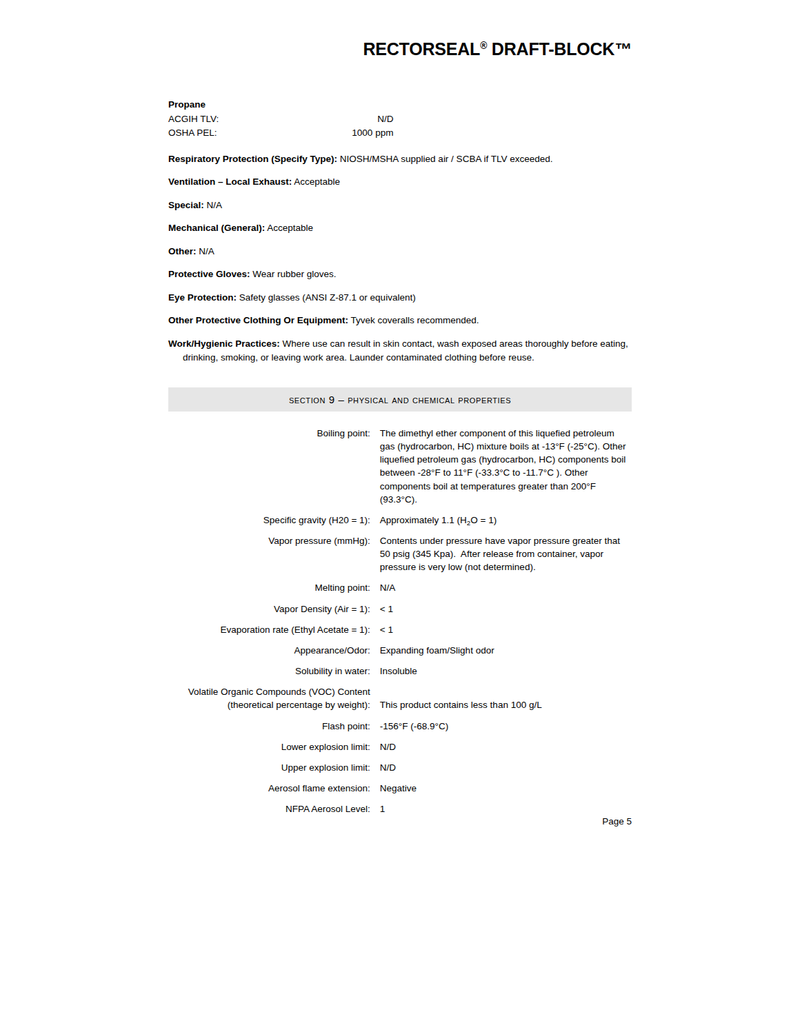RECTORSEAL® DRAFT-BLOCK™
Propane
| ACGIH TLV: | N/D |
| OSHA PEL: | 1000 ppm |
Respiratory Protection (Specify Type): NIOSH/MSHA supplied air / SCBA if TLV exceeded.
Ventilation – Local Exhaust: Acceptable
Special: N/A
Mechanical (General): Acceptable
Other: N/A
Protective Gloves: Wear rubber gloves.
Eye Protection: Safety glasses (ANSI Z-87.1 or equivalent)
Other Protective Clothing Or Equipment: Tyvek coveralls recommended.
Work/Hygienic Practices: Where use can result in skin contact, wash exposed areas thoroughly before eating, drinking, smoking, or leaving work area. Launder contaminated clothing before reuse.
Section 9 – Physical and Chemical Properties
| Boiling point: | The dimethyl ether component of this liquefied petroleum gas (hydrocarbon, HC) mixture boils at -13°F (-25°C). Other liquefied petroleum gas (hydrocarbon, HC) components boil between -28°F to 11°F (-33.3°C to -11.7°C ). Other components boil at temperatures greater than 200°F (93.3°C). |
| Specific gravity (H20 = 1): | Approximately 1.1 (H 2 O = 1) |
| Vapor pressure (mmHg): | Contents under pressure have vapor pressure greater that 50 psig (345 Kpa). After release from container, vapor pressure is very low (not determined). |
| Melting point: | N/A |
| Vapor Density (Air = 1): | < 1 |
| Evaporation rate (Ethyl Acetate = 1): | < 1 |
| Appearance/Odor: | Expanding foam/Slight odor |
| Solubility in water: | Insoluble |
| Volatile Organic Compounds (VOC) Content (theoretical percentage by weight): | This product contains less than 100 g/L |
| Flash point: | -156°F (-68.9°C) |
| Lower explosion limit: | N/D |
| Upper explosion limit: | N/D |
| Aerosol flame extension: | Negative |
| NFPA Aerosol Level: | 1 |
Page 5